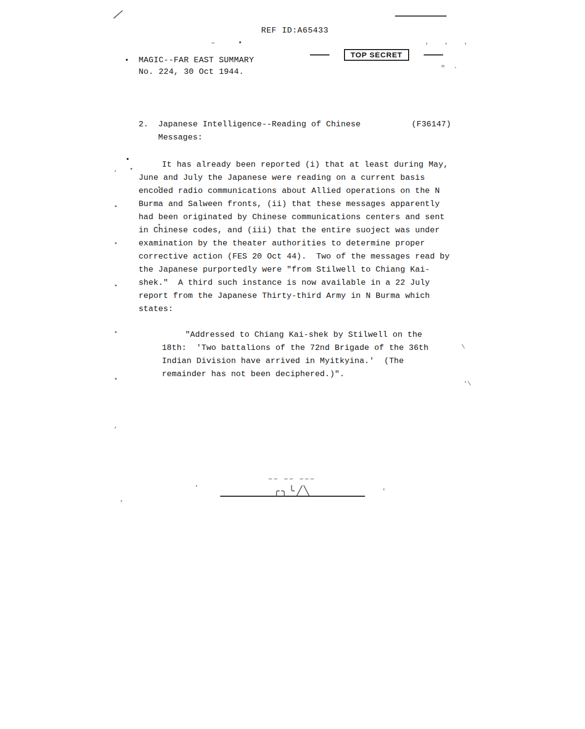/
– • REF ID:A65433
TOP SECRET
′ ′ ′ = .
• MAGIC--FAR EAST SUMMARY
No. 224, 30 Oct 1944.
2. Japanese Intelligence--Reading of Chinese Messages: (F36147)
•
It has already been reported (i) that at least during May, June and July the Japanese were reading on a current basis encoded radio communications about Allied operations on the N Burma and Salween fronts, (ii) that these messages apparently had been originated by Chinese communications centers and sent in Chinese codes, and (iii) that the entire suoject was under examination by the theater authorities to determine proper corrective action (FES 20 Oct 44). Two of the messages read by the Japanese purportedly were "from Stilwell to Chiang Kai-shek." A third such instance is now available in a 22 July report from the Japanese Thirty-third Army in N Burma which states:
"Addressed to Chiang Kai-shek by Stilwell on the 18th: 'Two battalions of the 72nd Brigade of the 36th Indian Division have arrived in Myitkyina.' (The remainder has not been deciphered.)".
, • • • • • • • • , \ ′\
,
′
‾‾ ‾‾ ‾‾‾ ╭╮╰╱╲
′